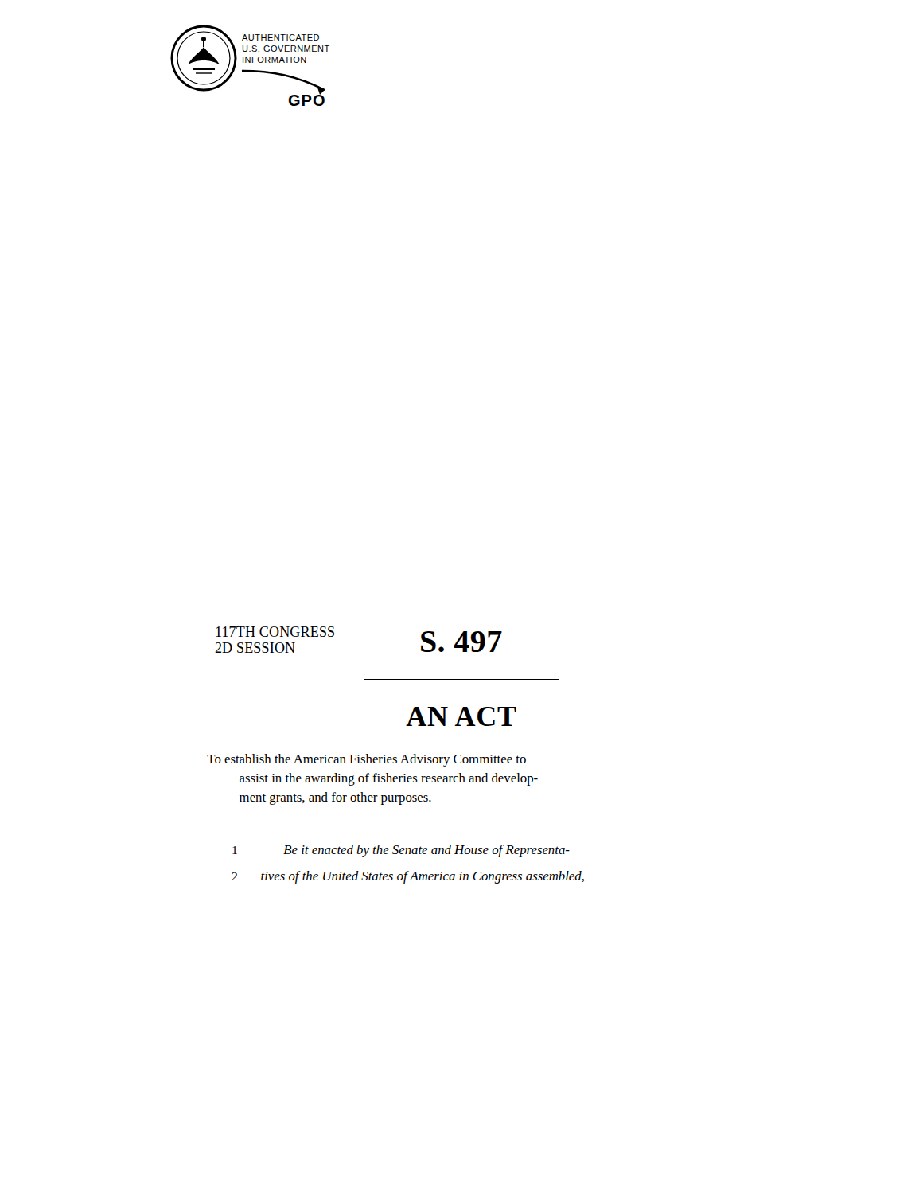AUTHENTICATED U.S. GOVERNMENT INFORMATION GPO
117TH CONGRESS
2D SESSION
S. 497
AN ACT
To establish the American Fisheries Advisory Committee to
assist in the awarding of fisheries research and develop-
ment grants, and for other purposes.
1 Be it enacted by the Senate and House of Representa-
2 tives of the United States of America in Congress assembled,